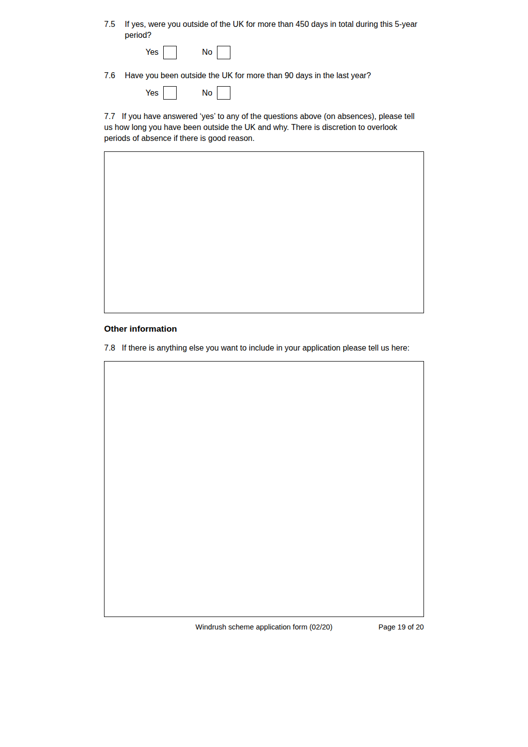7.5
If yes, were you outside of the UK for more than 450 days in total during this 5-year period?
Yes No
7.6
Have you been outside the UK for more than 90 days in the last year?
Yes No
7.7 If you have answered ‘yes’ to any of the questions above (on absences), please tell us how long you have been outside the UK and why. There is discretion to overlook periods of absence if there is good reason.
Other information
7.8 If there is anything else you want to include in your application please tell us here:
Windrush scheme application form (02/20)
Page 19 of 20